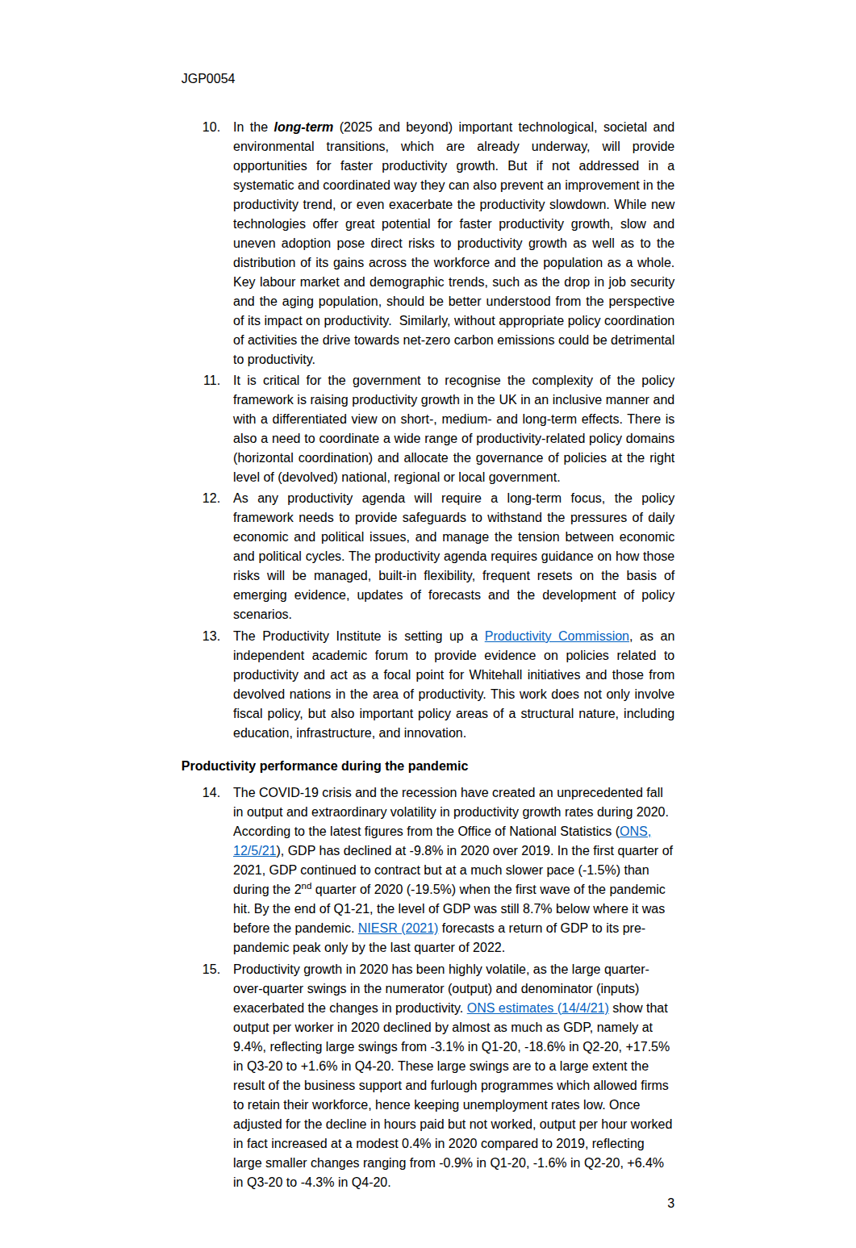JGP0054
In the long-term (2025 and beyond) important technological, societal and environmental transitions, which are already underway, will provide opportunities for faster productivity growth. But if not addressed in a systematic and coordinated way they can also prevent an improvement in the productivity trend, or even exacerbate the productivity slowdown. While new technologies offer great potential for faster productivity growth, slow and uneven adoption pose direct risks to productivity growth as well as to the distribution of its gains across the workforce and the population as a whole. Key labour market and demographic trends, such as the drop in job security and the aging population, should be better understood from the perspective of its impact on productivity. Similarly, without appropriate policy coordination of activities the drive towards net-zero carbon emissions could be detrimental to productivity.
It is critical for the government to recognise the complexity of the policy framework is raising productivity growth in the UK in an inclusive manner and with a differentiated view on short-, medium- and long-term effects. There is also a need to coordinate a wide range of productivity-related policy domains (horizontal coordination) and allocate the governance of policies at the right level of (devolved) national, regional or local government.
As any productivity agenda will require a long-term focus, the policy framework needs to provide safeguards to withstand the pressures of daily economic and political issues, and manage the tension between economic and political cycles. The productivity agenda requires guidance on how those risks will be managed, built-in flexibility, frequent resets on the basis of emerging evidence, updates of forecasts and the development of policy scenarios.
The Productivity Institute is setting up a Productivity Commission, as an independent academic forum to provide evidence on policies related to productivity and act as a focal point for Whitehall initiatives and those from devolved nations in the area of productivity. This work does not only involve fiscal policy, but also important policy areas of a structural nature, including education, infrastructure, and innovation.
Productivity performance during the pandemic
The COVID-19 crisis and the recession have created an unprecedented fall in output and extraordinary volatility in productivity growth rates during 2020. According to the latest figures from the Office of National Statistics (ONS, 12/5/21), GDP has declined at -9.8% in 2020 over 2019. In the first quarter of 2021, GDP continued to contract but at a much slower pace (-1.5%) than during the 2nd quarter of 2020 (-19.5%) when the first wave of the pandemic hit. By the end of Q1-21, the level of GDP was still 8.7% below where it was before the pandemic. NIESR (2021) forecasts a return of GDP to its pre-pandemic peak only by the last quarter of 2022.
Productivity growth in 2020 has been highly volatile, as the large quarter-over-quarter swings in the numerator (output) and denominator (inputs) exacerbated the changes in productivity. ONS estimates (14/4/21) show that output per worker in 2020 declined by almost as much as GDP, namely at 9.4%, reflecting large swings from -3.1% in Q1-20, -18.6% in Q2-20, +17.5% in Q3-20 to +1.6% in Q4-20. These large swings are to a large extent the result of the business support and furlough programmes which allowed firms to retain their workforce, hence keeping unemployment rates low. Once adjusted for the decline in hours paid but not worked, output per hour worked in fact increased at a modest 0.4% in 2020 compared to 2019, reflecting large smaller changes ranging from -0.9% in Q1-20, -1.6% in Q2-20, +6.4% in Q3-20 to -4.3% in Q4-20.
3